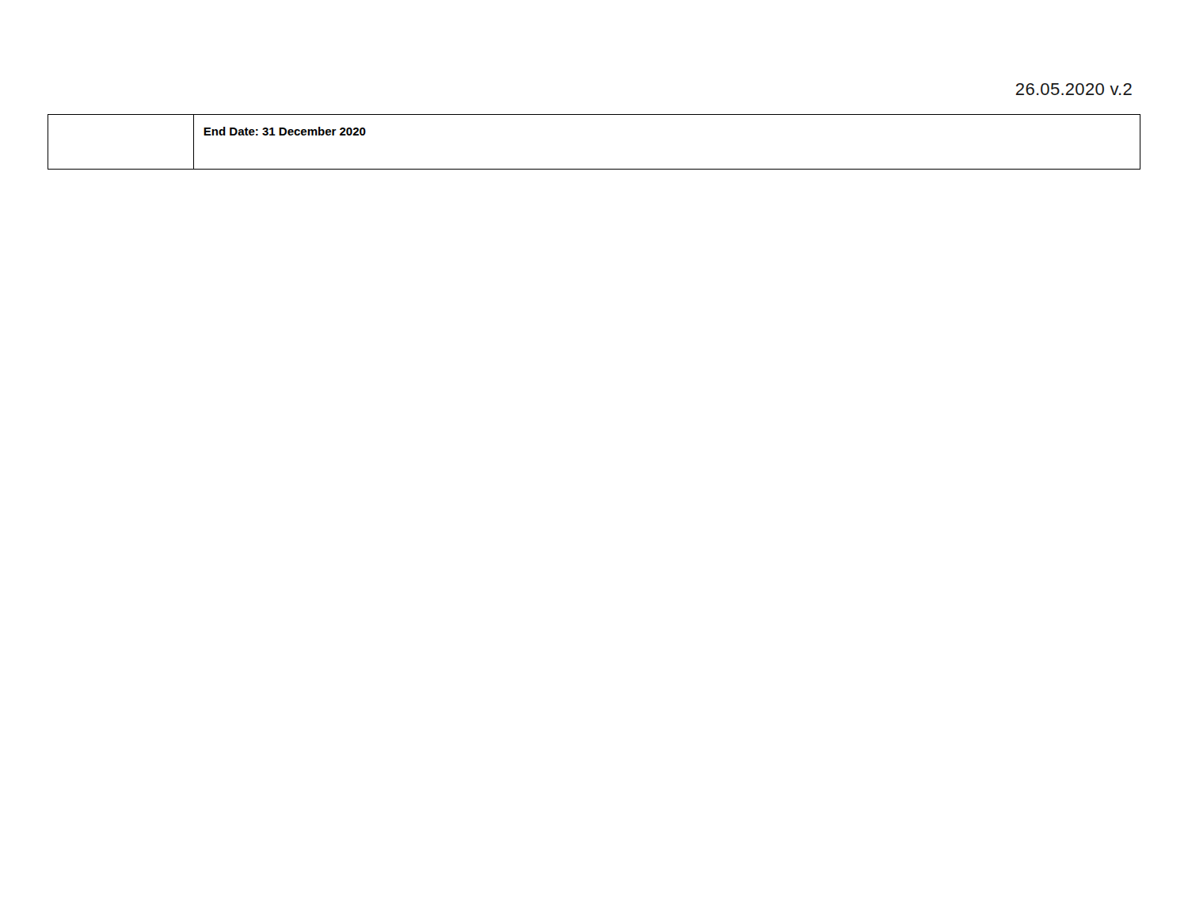26.05.2020 v.2
| | End Date: 31 December 2020 |